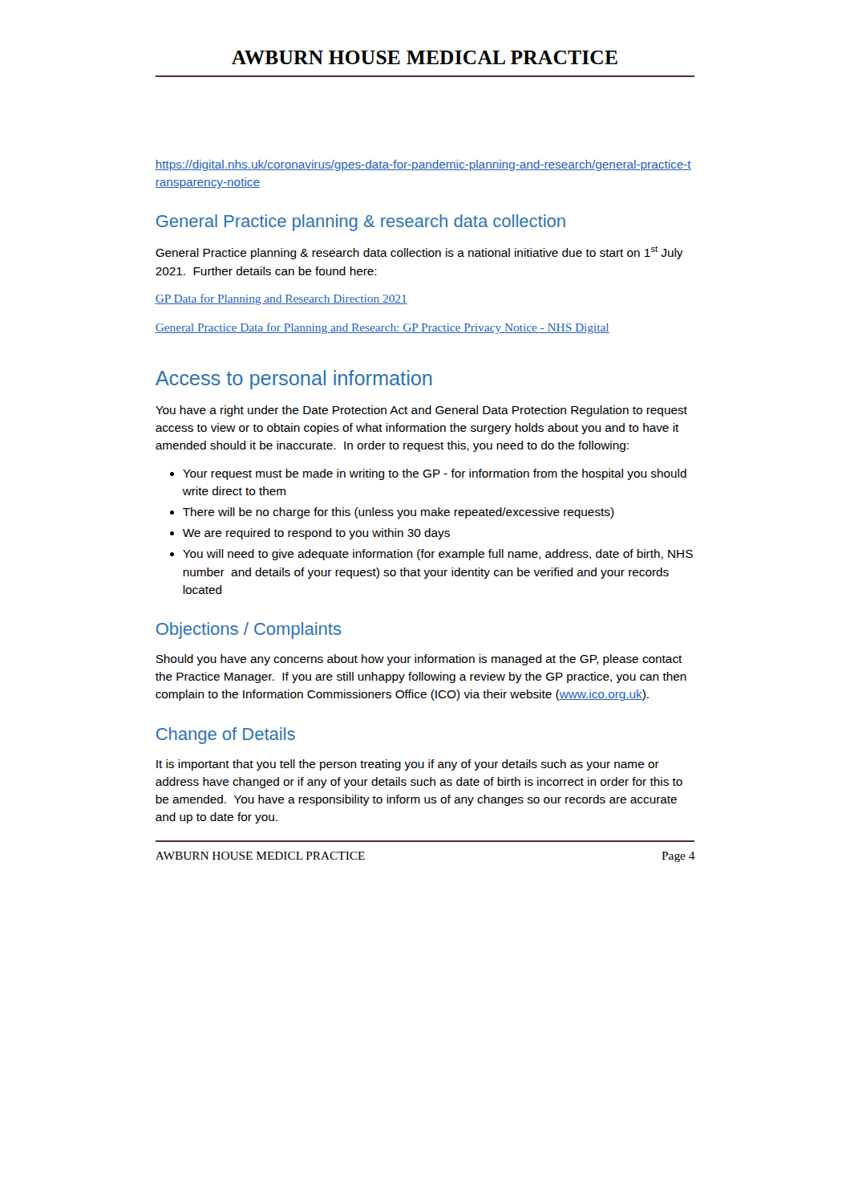AWBURN HOUSE MEDICAL PRACTICE
https://digital.nhs.uk/coronavirus/gpes-data-for-pandemic-planning-and-research/general-practice-transparency-notice
General Practice planning & research data collection
General Practice planning & research data collection is a national initiative due to start on 1st July 2021. Further details can be found here:
GP Data for Planning and Research Direction 2021
General Practice Data for Planning and Research: GP Practice Privacy Notice - NHS Digital
Access to personal information
You have a right under the Date Protection Act and General Data Protection Regulation to request access to view or to obtain copies of what information the surgery holds about you and to have it amended should it be inaccurate. In order to request this, you need to do the following:
Your request must be made in writing to the GP - for information from the hospital you should write direct to them
There will be no charge for this (unless you make repeated/excessive requests)
We are required to respond to you within 30 days
You will need to give adequate information (for example full name, address, date of birth, NHS number and details of your request) so that your identity can be verified and your records located
Objections / Complaints
Should you have any concerns about how your information is managed at the GP, please contact the Practice Manager. If you are still unhappy following a review by the GP practice, you can then complain to the Information Commissioners Office (ICO) via their website (www.ico.org.uk).
Change of Details
It is important that you tell the person treating you if any of your details such as your name or address have changed or if any of your details such as date of birth is incorrect in order for this to be amended. You have a responsibility to inform us of any changes so our records are accurate and up to date for you.
AWBURN HOUSE MEDICL PRACTICE Page 4